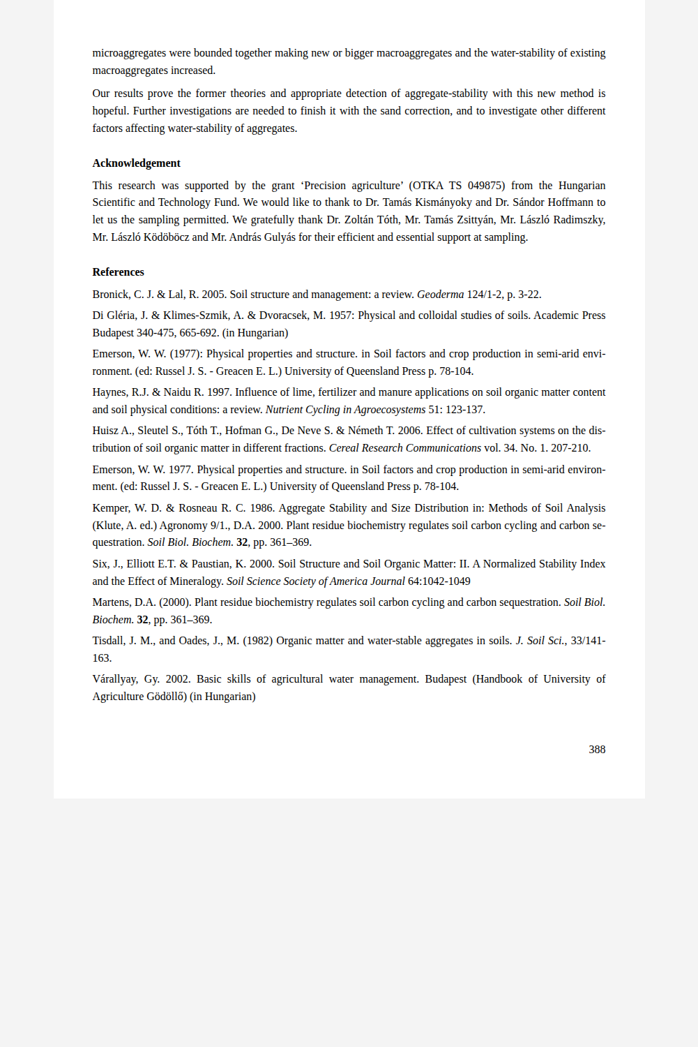microaggregates were bounded together making new or bigger macroaggregates and the water-stability of existing macroaggregates increased.
Our results prove the former theories and appropriate detection of aggregate-stability with this new method is hopeful. Further investigations are needed to finish it with the sand correction, and to investigate other different factors affecting water-stability of aggregates.
Acknowledgement
This research was supported by the grant ‘Precision agriculture’ (OTKA TS 049875) from the Hungarian Scientific and Technology Fund. We would like to thank to Dr. Tamás Kismányoky and Dr. Sándor Hoffmann to let us the sampling permitted. We gratefully thank Dr. Zoltán Tóth, Mr. Tamás Zsittyán, Mr. László Radimszky, Mr. László Ködöböcz and Mr. András Gulyás for their efficient and essential support at sampling.
References
Bronick, C. J. & Lal, R. 2005. Soil structure and management: a review. Geoderma 124/1-2, p. 3-22.
Di Gléria, J. & Klimes-Szmik, A. & Dvoracsek, M. 1957: Physical and colloidal studies of soils. Academic Press Budapest 340-475, 665-692. (in Hungarian)
Emerson, W. W. (1977): Physical properties and structure. in Soil factors and crop production in semi-arid environment. (ed: Russel J. S. - Greacen E. L.) University of Queensland Press p. 78-104.
Haynes, R.J. & Naidu R. 1997. Influence of lime, fertilizer and manure applications on soil organic matter content and soil physical conditions: a review. Nutrient Cycling in Agroecosystems 51: 123-137.
Huisz A., Sleutel S., Tóth T., Hofman G., De Neve S. & Németh T. 2006. Effect of cultivation systems on the distribution of soil organic matter in different fractions. Cereal Research Communications vol. 34. No. 1. 207-210.
Emerson, W. W. 1977. Physical properties and structure. in Soil factors and crop production in semi-arid environment. (ed: Russel J. S. - Greacen E. L.) University of Queensland Press p. 78-104.
Kemper, W. D. & Rosneau R. C. 1986. Aggregate Stability and Size Distribution in: Methods of Soil Analysis (Klute, A. ed.) Agronomy 9/1., D.A. 2000. Plant residue biochemistry regulates soil carbon cycling and carbon sequestration. Soil Biol. Biochem. 32, pp. 361–369.
Six, J., Elliott E.T. & Paustian, K. 2000. Soil Structure and Soil Organic Matter: II. A Normalized Stability Index and the Effect of Mineralogy. Soil Science Society of America Journal 64:1042-1049
Martens, D.A. (2000). Plant residue biochemistry regulates soil carbon cycling and carbon sequestration. Soil Biol. Biochem. 32, pp. 361–369.
Tisdall, J. M., and Oades, J., M. (1982) Organic matter and water-stable aggregates in soils. J. Soil Sci., 33/141-163.
Várallyay, Gy. 2002. Basic skills of agricultural water management. Budapest (Handbook of University of Agriculture Gödöllő) (in Hungarian)
388